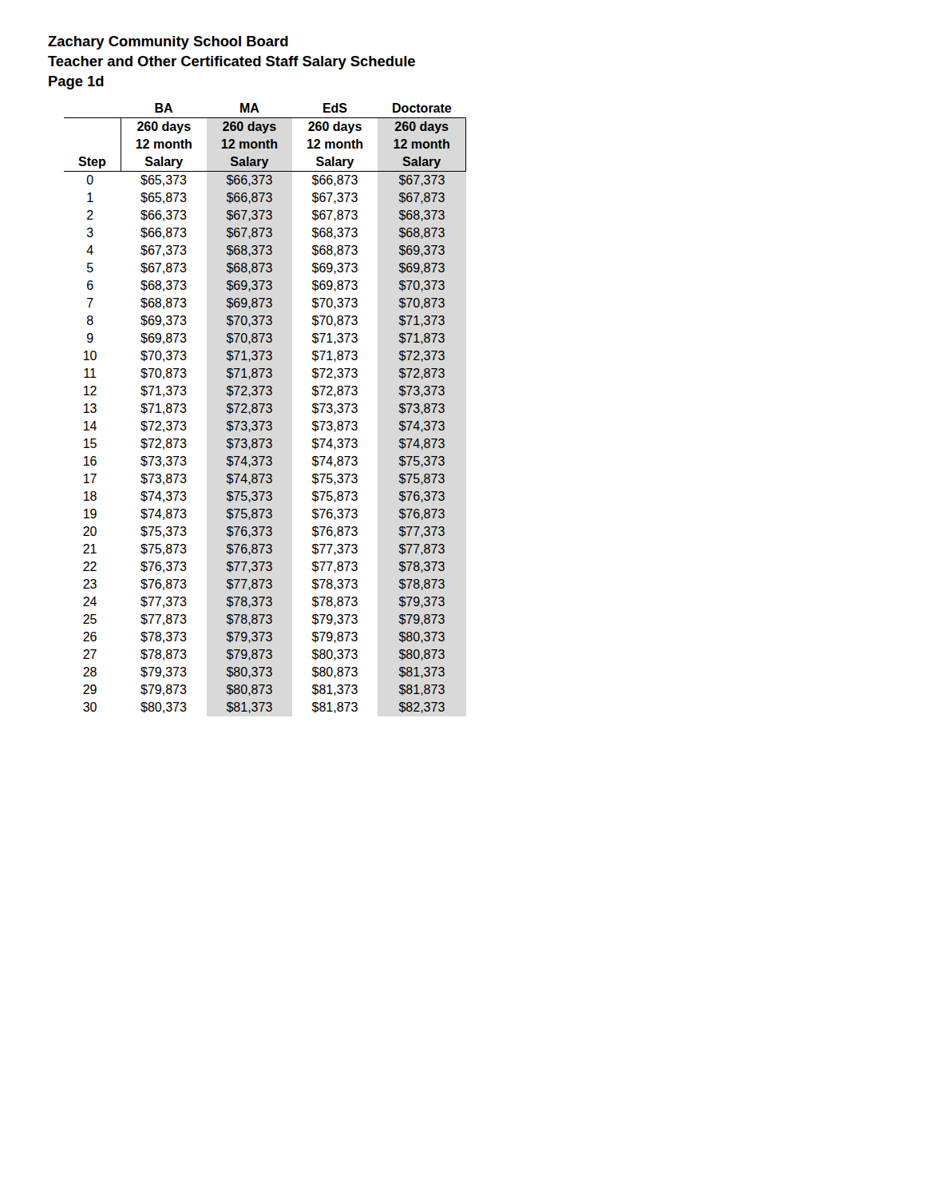Zachary Community School Board
Teacher and Other Certificated Staff Salary Schedule
Page 1d
| | BA | MA | EdS | Doctorate |
| --- | --- | --- | --- | --- |
| | 260 days | 260 days | 260 days | 260 days |
| | 12 month | 12 month | 12 month | 12 month |
| Step | Salary | Salary | Salary | Salary |
| 0 | $65,373 | $66,373 | $66,873 | $67,373 |
| 1 | $65,873 | $66,873 | $67,373 | $67,873 |
| 2 | $66,373 | $67,373 | $67,873 | $68,373 |
| 3 | $66,873 | $67,873 | $68,373 | $68,873 |
| 4 | $67,373 | $68,373 | $68,873 | $69,373 |
| 5 | $67,873 | $68,873 | $69,373 | $69,873 |
| 6 | $68,373 | $69,373 | $69,873 | $70,373 |
| 7 | $68,873 | $69,873 | $70,373 | $70,873 |
| 8 | $69,373 | $70,373 | $70,873 | $71,373 |
| 9 | $69,873 | $70,873 | $71,373 | $71,873 |
| 10 | $70,373 | $71,373 | $71,873 | $72,373 |
| 11 | $70,873 | $71,873 | $72,373 | $72,873 |
| 12 | $71,373 | $72,373 | $72,873 | $73,373 |
| 13 | $71,873 | $72,873 | $73,373 | $73,873 |
| 14 | $72,373 | $73,373 | $73,873 | $74,373 |
| 15 | $72,873 | $73,873 | $74,373 | $74,873 |
| 16 | $73,373 | $74,373 | $74,873 | $75,373 |
| 17 | $73,873 | $74,873 | $75,373 | $75,873 |
| 18 | $74,373 | $75,373 | $75,873 | $76,373 |
| 19 | $74,873 | $75,873 | $76,373 | $76,873 |
| 20 | $75,373 | $76,373 | $76,873 | $77,373 |
| 21 | $75,873 | $76,873 | $77,373 | $77,873 |
| 22 | $76,373 | $77,373 | $77,873 | $78,373 |
| 23 | $76,873 | $77,873 | $78,373 | $78,873 |
| 24 | $77,373 | $78,373 | $78,873 | $79,373 |
| 25 | $77,873 | $78,873 | $79,373 | $79,873 |
| 26 | $78,373 | $79,373 | $79,873 | $80,373 |
| 27 | $78,873 | $79,873 | $80,373 | $80,873 |
| 28 | $79,373 | $80,373 | $80,873 | $81,373 |
| 29 | $79,873 | $80,873 | $81,373 | $81,873 |
| 30 | $80,373 | $81,373 | $81,873 | $82,373 |